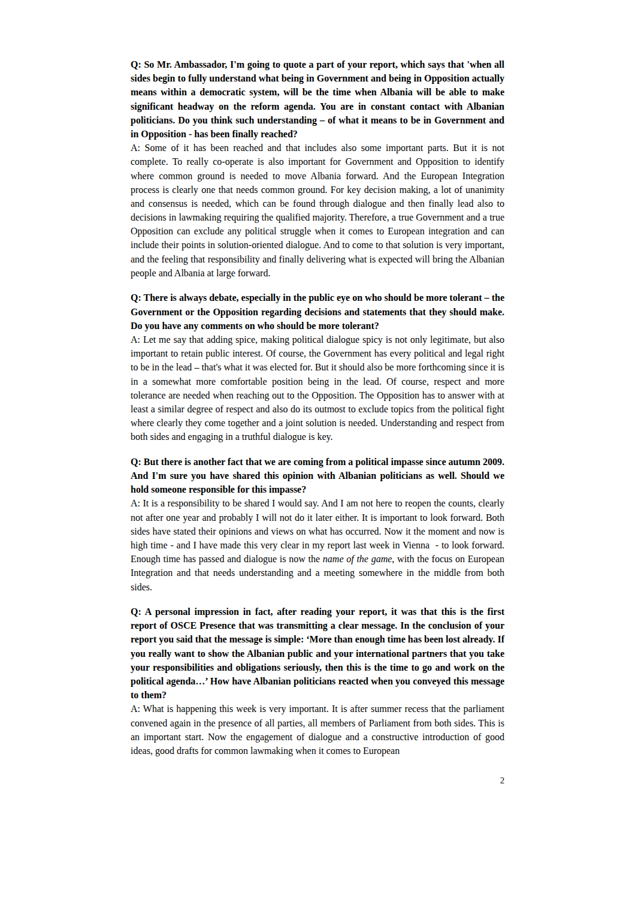Q: So Mr. Ambassador, I'm going to quote a part of your report, which says that 'when all sides begin to fully understand what being in Government and being in Opposition actually means within a democratic system, will be the time when Albania will be able to make significant headway on the reform agenda. You are in constant contact with Albanian politicians. Do you think such understanding – of what it means to be in Government and in Opposition - has been finally reached?
A: Some of it has been reached and that includes also some important parts. But it is not complete. To really co-operate is also important for Government and Opposition to identify where common ground is needed to move Albania forward. And the European Integration process is clearly one that needs common ground. For key decision making, a lot of unanimity and consensus is needed, which can be found through dialogue and then finally lead also to decisions in lawmaking requiring the qualified majority. Therefore, a true Government and a true Opposition can exclude any political struggle when it comes to European integration and can include their points in solution-oriented dialogue. And to come to that solution is very important, and the feeling that responsibility and finally delivering what is expected will bring the Albanian people and Albania at large forward.
Q: There is always debate, especially in the public eye on who should be more tolerant – the Government or the Opposition regarding decisions and statements that they should make. Do you have any comments on who should be more tolerant?
A: Let me say that adding spice, making political dialogue spicy is not only legitimate, but also important to retain public interest. Of course, the Government has every political and legal right to be in the lead – that's what it was elected for. But it should also be more forthcoming since it is in a somewhat more comfortable position being in the lead. Of course, respect and more tolerance are needed when reaching out to the Opposition. The Opposition has to answer with at least a similar degree of respect and also do its outmost to exclude topics from the political fight where clearly they come together and a joint solution is needed. Understanding and respect from both sides and engaging in a truthful dialogue is key.
Q: But there is another fact that we are coming from a political impasse since autumn 2009. And I'm sure you have shared this opinion with Albanian politicians as well. Should we hold someone responsible for this impasse?
A: It is a responsibility to be shared I would say. And I am not here to reopen the counts, clearly not after one year and probably I will not do it later either. It is important to look forward. Both sides have stated their opinions and views on what has occurred. Now it the moment and now is high time - and I have made this very clear in my report last week in Vienna - to look forward. Enough time has passed and dialogue is now the name of the game, with the focus on European Integration and that needs understanding and a meeting somewhere in the middle from both sides.
Q: A personal impression in fact, after reading your report, it was that this is the first report of OSCE Presence that was transmitting a clear message. In the conclusion of your report you said that the message is simple: ‘More than enough time has been lost already. If you really want to show the Albanian public and your international partners that you take your responsibilities and obligations seriously, then this is the time to go and work on the political agenda…’ How have Albanian politicians reacted when you conveyed this message to them?
A: What is happening this week is very important. It is after summer recess that the parliament convened again in the presence of all parties, all members of Parliament from both sides. This is an important start. Now the engagement of dialogue and a constructive introduction of good ideas, good drafts for common lawmaking when it comes to European
2